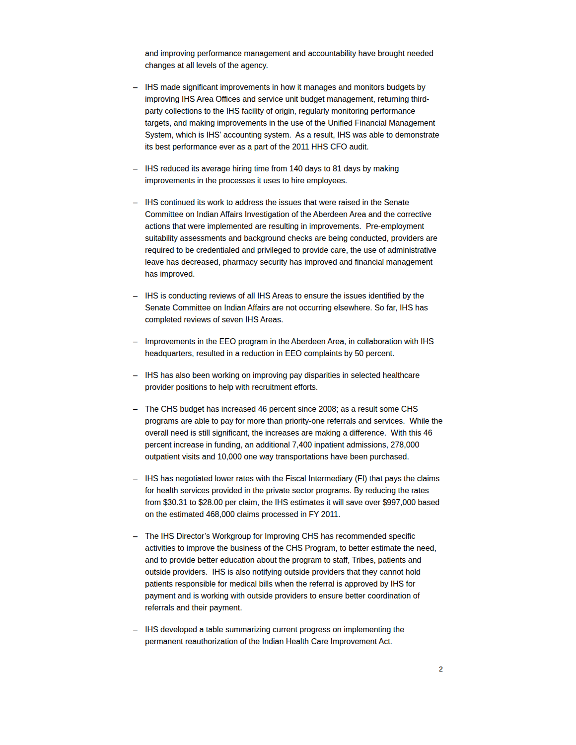and improving performance management and accountability have brought needed changes at all levels of the agency.
IHS made significant improvements in how it manages and monitors budgets by improving IHS Area Offices and service unit budget management, returning third-party collections to the IHS facility of origin, regularly monitoring performance targets, and making improvements in the use of the Unified Financial Management System, which is IHS' accounting system. As a result, IHS was able to demonstrate its best performance ever as a part of the 2011 HHS CFO audit.
IHS reduced its average hiring time from 140 days to 81 days by making improvements in the processes it uses to hire employees.
IHS continued its work to address the issues that were raised in the Senate Committee on Indian Affairs Investigation of the Aberdeen Area and the corrective actions that were implemented are resulting in improvements. Pre-employment suitability assessments and background checks are being conducted, providers are required to be credentialed and privileged to provide care, the use of administrative leave has decreased, pharmacy security has improved and financial management has improved.
IHS is conducting reviews of all IHS Areas to ensure the issues identified by the Senate Committee on Indian Affairs are not occurring elsewhere. So far, IHS has completed reviews of seven IHS Areas.
Improvements in the EEO program in the Aberdeen Area, in collaboration with IHS headquarters, resulted in a reduction in EEO complaints by 50 percent.
IHS has also been working on improving pay disparities in selected healthcare provider positions to help with recruitment efforts.
The CHS budget has increased 46 percent since 2008; as a result some CHS programs are able to pay for more than priority-one referrals and services. While the overall need is still significant, the increases are making a difference. With this 46 percent increase in funding, an additional 7,400 inpatient admissions, 278,000 outpatient visits and 10,000 one way transportations have been purchased.
IHS has negotiated lower rates with the Fiscal Intermediary (FI) that pays the claims for health services provided in the private sector programs. By reducing the rates from $30.31 to $28.00 per claim, the IHS estimates it will save over $997,000 based on the estimated 468,000 claims processed in FY 2011.
The IHS Director’s Workgroup for Improving CHS has recommended specific activities to improve the business of the CHS Program, to better estimate the need, and to provide better education about the program to staff, Tribes, patients and outside providers. IHS is also notifying outside providers that they cannot hold patients responsible for medical bills when the referral is approved by IHS for payment and is working with outside providers to ensure better coordination of referrals and their payment.
IHS developed a table summarizing current progress on implementing the permanent reauthorization of the Indian Health Care Improvement Act.
2